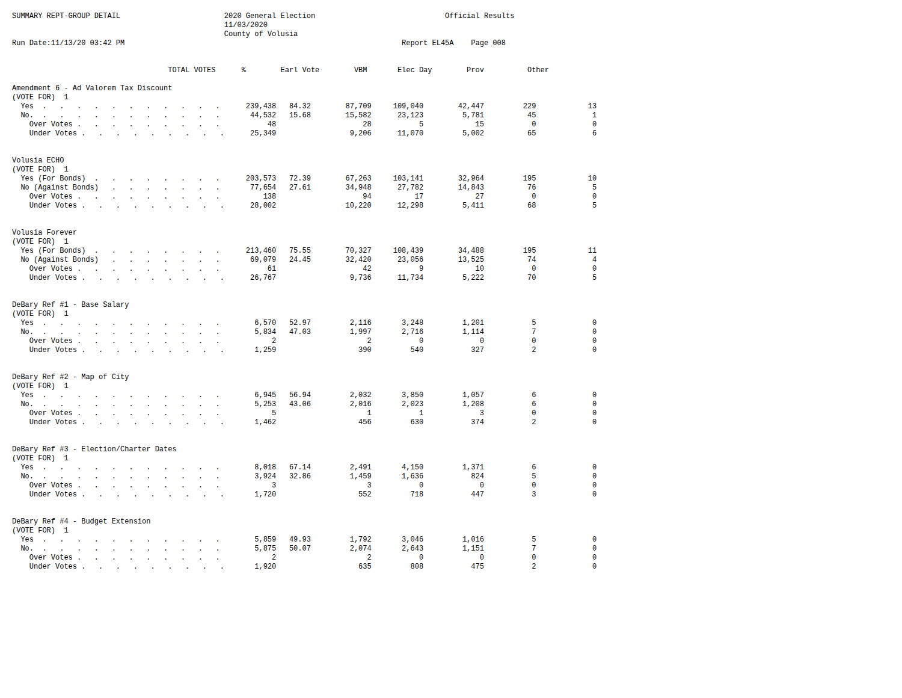SUMMARY REPT-GROUP DETAIL                        2020 General Election                              Official Results
                                                 11/03/2020
                                                 County of Volusia
Run Date:11/13/20 03:42 PM                                                                Report EL45A    Page 008


                                    TOTAL VOTES      %        Earl Vote        VBM       Elec Day        Prov          Other

Amendment 6 - Ad Valorem Tax Discount
(VOTE FOR)  1
  Yes  .   .   .   .   .   .   .   .   .   .   .      239,438   84.32        87,709     109,040        42,447         229            13
  No.  .   .   .   .   .   .   .   .   .   .   .       44,532   15.68        15,582      23,123         5,781          45             1
    Over Votes .   .   .   .   .   .   .   .   .           48                    28           5            15           0             0
    Under Votes .   .   .   .   .   .   .   .   .      25,349                 9,206      11,070         5,002          65             6


Volusia ECHO
(VOTE FOR)  1
  Yes (For Bonds)  .   .   .   .   .   .   .   .      203,573   72.39        67,263     103,141        32,964         195            10
  No (Against Bonds)   .   .   .   .   .   .   .       77,654   27.61        34,948      27,782        14,843          76             5
    Over Votes .   .   .   .   .   .   .   .   .          138                    94          17            27           0             0
    Under Votes .   .   .   .   .   .   .   .   .      28,002                10,220      12,298         5,411          68             5


Volusia Forever
(VOTE FOR)  1
  Yes (For Bonds)  .   .   .   .   .   .   .   .      213,460   75.55        70,327     108,439        34,488         195            11
  No (Against Bonds)   .   .   .   .   .   .   .       69,079   24.45        32,420      23,056        13,525          74             4
    Over Votes .   .   .   .   .   .   .   .   .           61                    42           9            10           0             0
    Under Votes .   .   .   .   .   .   .   .   .      26,767                 9,736      11,734         5,222          70             5


DeBary Ref #1 - Base Salary
(VOTE FOR)  1
  Yes  .   .   .   .   .   .   .   .   .   .   .        6,570   52.97         2,116       3,248         1,201           5             0
  No.  .   .   .   .   .   .   .   .   .   .   .        5,834   47.03         1,997       2,716         1,114           7             0
    Over Votes .   .   .   .   .   .   .   .   .            2                     2           0             0           0             0
    Under Votes .   .   .   .   .   .   .   .   .       1,259                   390         540           327           2             0


DeBary Ref #2 - Map of City
(VOTE FOR)  1
  Yes  .   .   .   .   .   .   .   .   .   .   .        6,945   56.94         2,032       3,850         1,057           6             0
  No.  .   .   .   .   .   .   .   .   .   .   .        5,253   43.06         2,016       2,023         1,208           6             0
    Over Votes .   .   .   .   .   .   .   .   .            5                     1           1             3           0             0
    Under Votes .   .   .   .   .   .   .   .   .       1,462                   456         630           374           2             0


DeBary Ref #3 - Election/Charter Dates
(VOTE FOR)  1
  Yes  .   .   .   .   .   .   .   .   .   .   .        8,018   67.14         2,491       4,150         1,371           6             0
  No.  .   .   .   .   .   .   .   .   .   .   .        3,924   32.86         1,459       1,636           824           5             0
    Over Votes .   .   .   .   .   .   .   .   .            3                     3           0             0           0             0
    Under Votes .   .   .   .   .   .   .   .   .       1,720                   552         718           447           3             0


DeBary Ref #4 - Budget Extension
(VOTE FOR)  1
  Yes  .   .   .   .   .   .   .   .   .   .   .        5,859   49.93         1,792       3,046         1,016           5             0
  No.  .   .   .   .   .   .   .   .   .   .   .        5,875   50.07         2,074       2,643         1,151           7             0
    Over Votes .   .   .   .   .   .   .   .   .            2                     2           0             0           0             0
    Under Votes .   .   .   .   .   .   .   .   .       1,920                   635         808           475           2             0